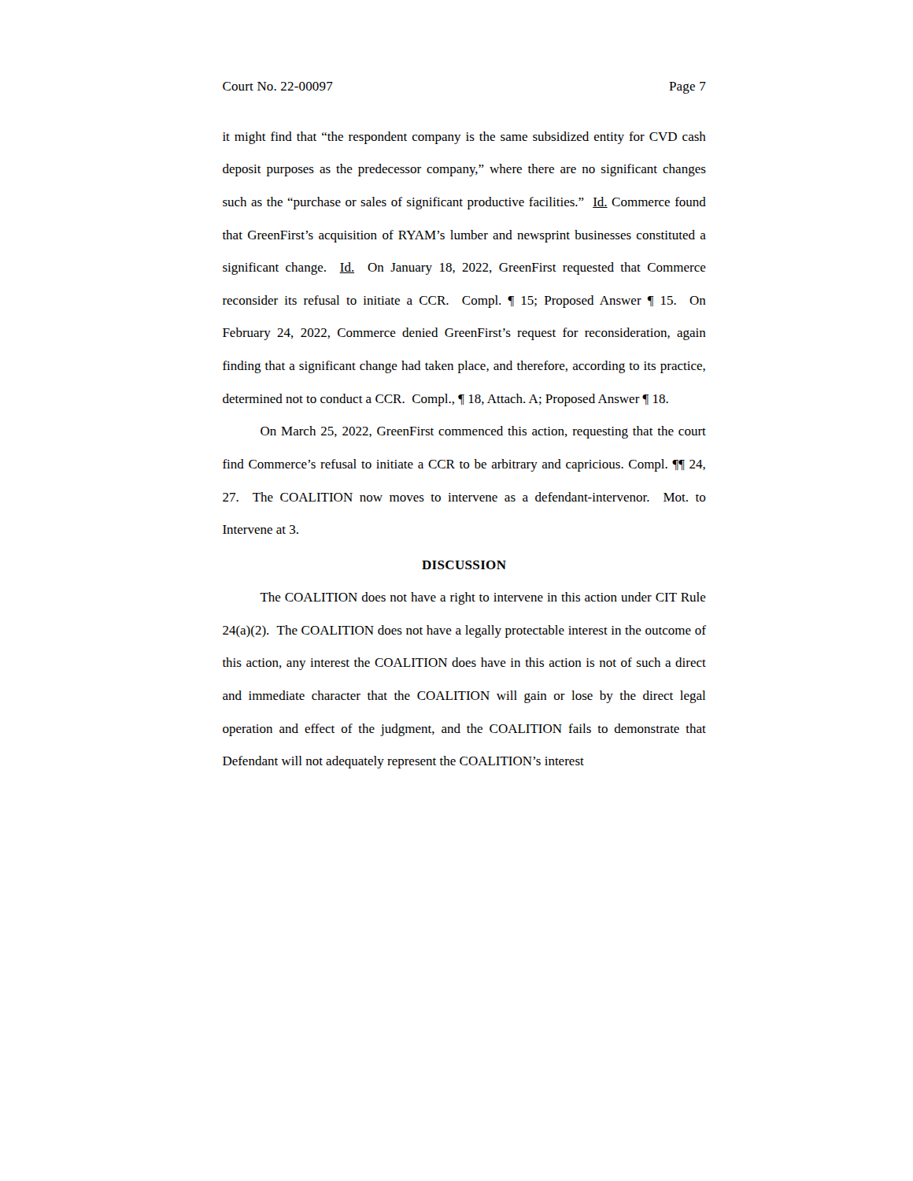Court No. 22-00097 Page 7
it might find that “the respondent company is the same subsidized entity for CVD cash deposit purposes as the predecessor company,” where there are no significant changes such as the “purchase or sales of significant productive facilities.” Id. Commerce found that GreenFirst’s acquisition of RYAM’s lumber and newsprint businesses constituted a significant change. Id. On January 18, 2022, GreenFirst requested that Commerce reconsider its refusal to initiate a CCR. Compl. ¶ 15; Proposed Answer ¶ 15. On February 24, 2022, Commerce denied GreenFirst’s request for reconsideration, again finding that a significant change had taken place, and therefore, according to its practice, determined not to conduct a CCR. Compl., ¶ 18, Attach. A; Proposed Answer ¶ 18.
On March 25, 2022, GreenFirst commenced this action, requesting that the court find Commerce’s refusal to initiate a CCR to be arbitrary and capricious. Compl. ¶¶ 24, 27. The COALITION now moves to intervene as a defendant-intervenor. Mot. to Intervene at 3.
Discussion
The COALITION does not have a right to intervene in this action under CIT Rule 24(a)(2). The COALITION does not have a legally protectable interest in the outcome of this action, any interest the COALITION does have in this action is not of such a direct and immediate character that the COALITION will gain or lose by the direct legal operation and effect of the judgment, and the COALITION fails to demonstrate that Defendant will not adequately represent the COALITION’s interest